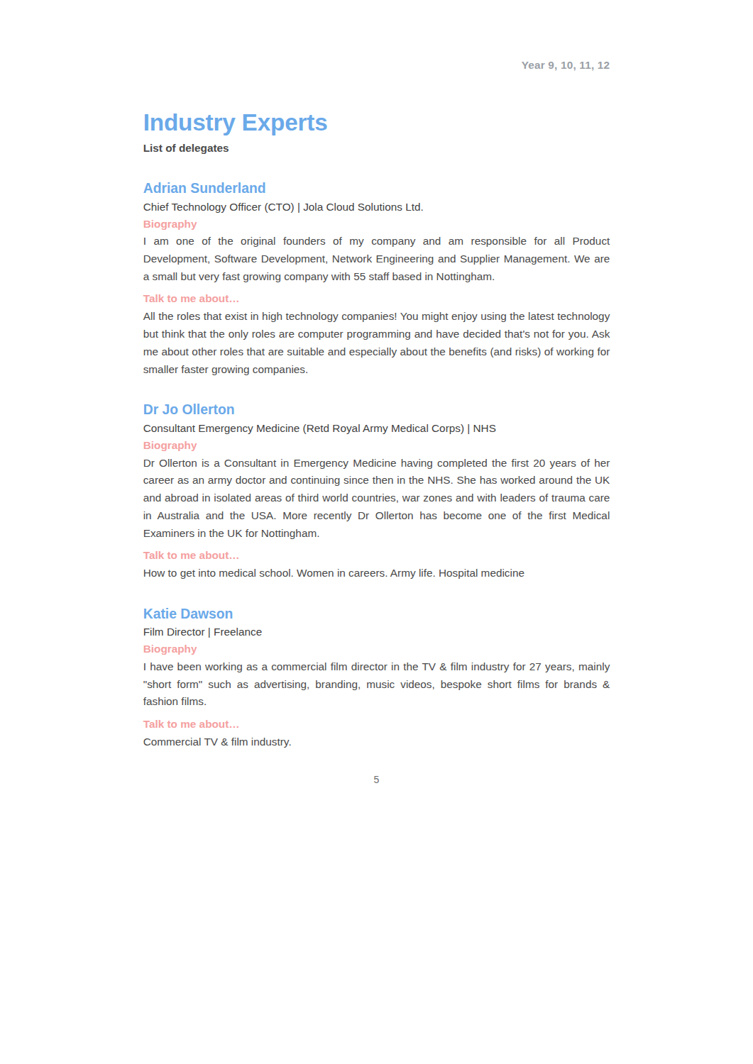Year 9, 10, 11, 12
Industry Experts
List of delegates
Adrian Sunderland
Chief Technology Officer (CTO) | Jola Cloud Solutions Ltd.
Biography
I am one of the original founders of my company and am responsible for all Product Development, Software Development, Network Engineering and Supplier Management. We are a small but very fast growing company with 55 staff based in Nottingham.
Talk to me about…
All the roles that exist in high technology companies! You might enjoy using the latest technology but think that the only roles are computer programming and have decided that's not for you. Ask me about other roles that are suitable and especially about the benefits (and risks) of working for smaller faster growing companies.
Dr Jo Ollerton
Consultant Emergency Medicine (Retd Royal Army Medical Corps) | NHS
Biography
Dr Ollerton is a Consultant in Emergency Medicine having completed the first 20 years of her career as an army doctor and continuing since then in the NHS. She has worked around the UK and abroad in isolated areas of third world countries, war zones and with leaders of trauma care in Australia and the USA. More recently Dr Ollerton has become one of the first Medical Examiners in the UK for Nottingham.
Talk to me about…
How to get into medical school. Women in careers. Army life. Hospital medicine
Katie Dawson
Film Director | Freelance
Biography
I have been working as a commercial film director in the TV & film industry for 27 years, mainly "short form" such as advertising, branding, music videos, bespoke short films for brands & fashion films.
Talk to me about…
Commercial TV & film industry.
5